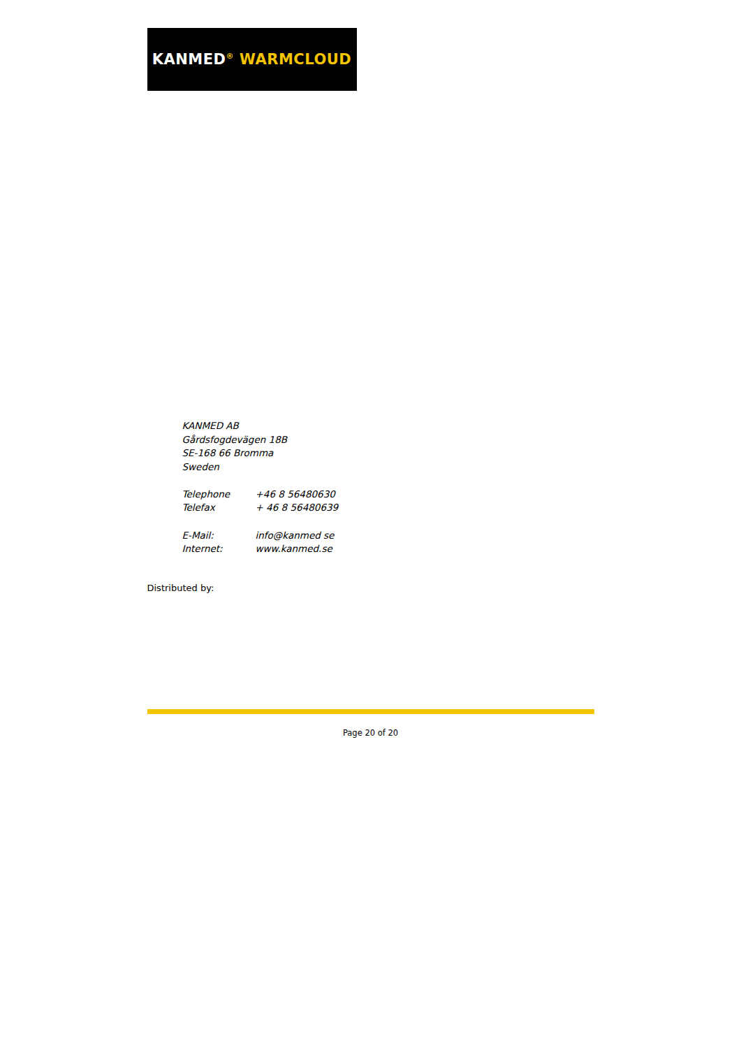KANMED® WARMCLOUD
KANMED AB
Gårdsfogdevägen 18B
SE-168 66 Bromma
Sweden
Telephone+46 8 56480630
Telefax+ 46 8 56480639
E-Mail: info@kanmed se
Internet: www.kanmed.se
Distributed by:
Page 20 of 20